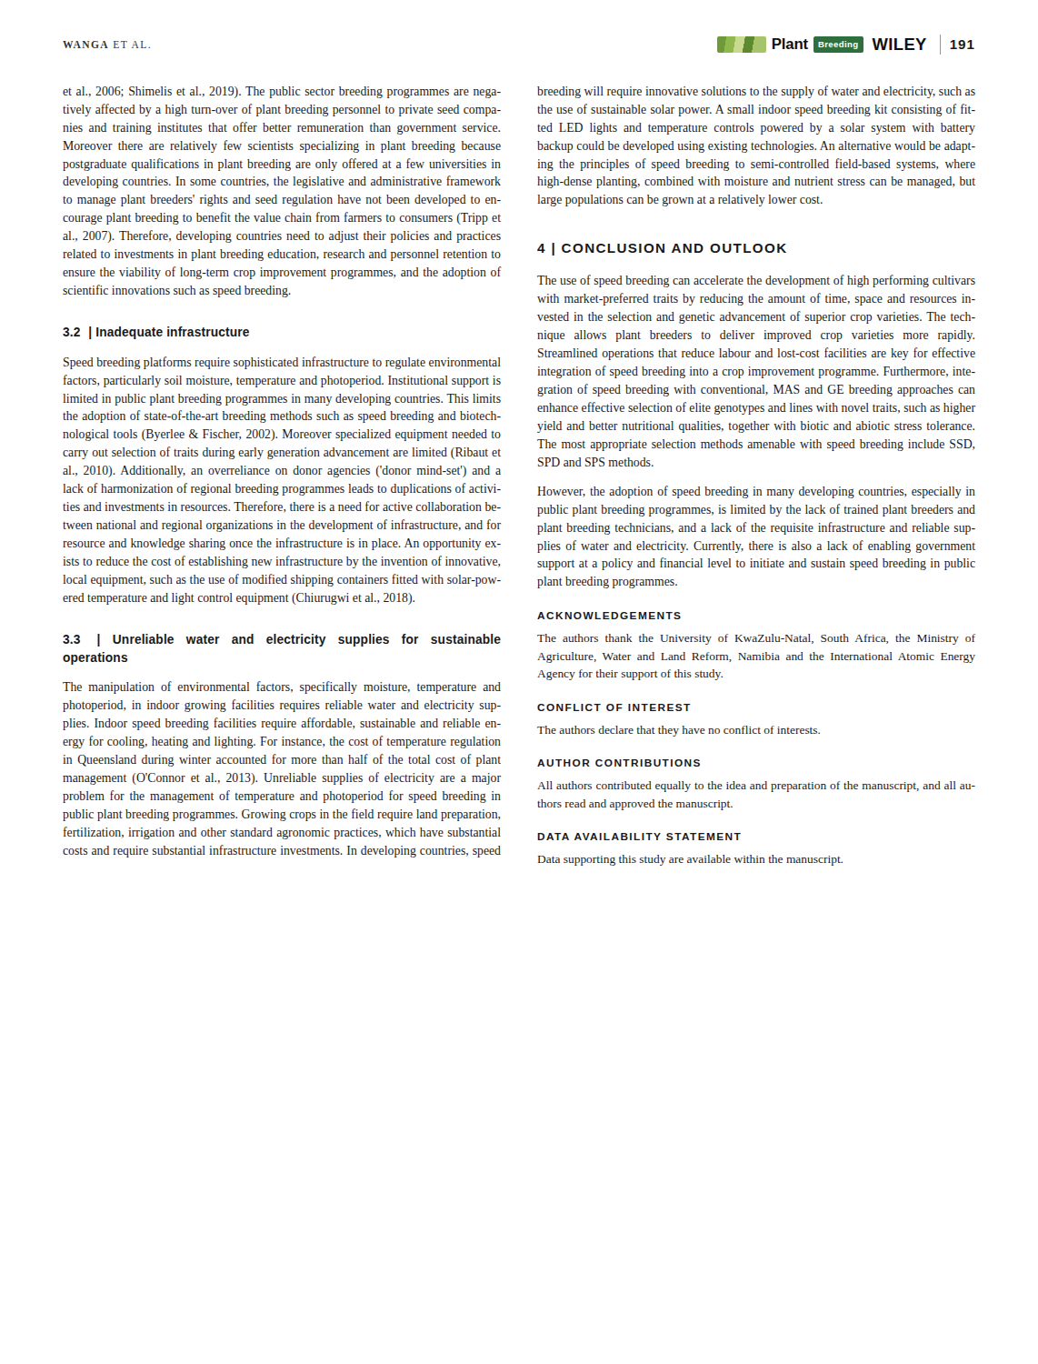Wanga et al.
Plant Breeding WILEY 191
et al., 2006; Shimelis et al., 2019). The public sector breeding programmes are negatively affected by a high turn-over of plant breeding personnel to private seed companies and training institutes that offer better remuneration than government service. Moreover there are relatively few scientists specializing in plant breeding because postgraduate qualifications in plant breeding are only offered at a few universities in developing countries. In some countries, the legislative and administrative framework to manage plant breeders' rights and seed regulation have not been developed to encourage plant breeding to benefit the value chain from farmers to consumers (Tripp et al., 2007). Therefore, developing countries need to adjust their policies and practices related to investments in plant breeding education, research and personnel retention to ensure the viability of long-term crop improvement programmes, and the adoption of scientific innovations such as speed breeding.
3.2 | Inadequate infrastructure
Speed breeding platforms require sophisticated infrastructure to regulate environmental factors, particularly soil moisture, temperature and photoperiod. Institutional support is limited in public plant breeding programmes in many developing countries. This limits the adoption of state-of-the-art breeding methods such as speed breeding and biotechnological tools (Byerlee & Fischer, 2002). Moreover specialized equipment needed to carry out selection of traits during early generation advancement are limited (Ribaut et al., 2010). Additionally, an overreliance on donor agencies ('donor mind-set') and a lack of harmonization of regional breeding programmes leads to duplications of activities and investments in resources. Therefore, there is a need for active collaboration between national and regional organizations in the development of infrastructure, and for resource and knowledge sharing once the infrastructure is in place. An opportunity exists to reduce the cost of establishing new infrastructure by the invention of innovative, local equipment, such as the use of modified shipping containers fitted with solar-powered temperature and light control equipment (Chiurugwi et al., 2018).
3.3 | Unreliable water and electricity supplies for sustainable operations
The manipulation of environmental factors, specifically moisture, temperature and photoperiod, in indoor growing facilities requires reliable water and electricity supplies. Indoor speed breeding facilities require affordable, sustainable and reliable energy for cooling, heating and lighting. For instance, the cost of temperature regulation in Queensland during winter accounted for more than half of the total cost of plant management (O'Connor et al., 2013). Unreliable supplies of electricity are a major problem for the management of temperature and photoperiod for speed breeding in public plant breeding programmes. Growing crops in the field require land preparation, fertilization, irrigation and other standard agronomic practices, which have substantial costs and require substantial infrastructure investments. In developing countries, speed breeding will require innovative solutions to the supply of water and electricity, such as the use of sustainable solar power. A small indoor speed breeding kit consisting of fitted LED lights and temperature controls powered by a solar system with battery backup could be developed using existing technologies. An alternative would be adapting the principles of speed breeding to semi-controlled field-based systems, where high-dense planting, combined with moisture and nutrient stress can be managed, but large populations can be grown at a relatively lower cost.
4 | Conclusion and outlook
The use of speed breeding can accelerate the development of high performing cultivars with market-preferred traits by reducing the amount of time, space and resources invested in the selection and genetic advancement of superior crop varieties. The technique allows plant breeders to deliver improved crop varieties more rapidly. Streamlined operations that reduce labour and lost-cost facilities are key for effective integration of speed breeding into a crop improvement programme. Furthermore, integration of speed breeding with conventional, MAS and GE breeding approaches can enhance effective selection of elite genotypes and lines with novel traits, such as higher yield and better nutritional qualities, together with biotic and abiotic stress tolerance. The most appropriate selection methods amenable with speed breeding include SSD, SPD and SPS methods.
However, the adoption of speed breeding in many developing countries, especially in public plant breeding programmes, is limited by the lack of trained plant breeders and plant breeding technicians, and a lack of the requisite infrastructure and reliable supplies of water and electricity. Currently, there is also a lack of enabling government support at a policy and financial level to initiate and sustain speed breeding in public plant breeding programmes.
Acknowledgements
The authors thank the University of KwaZulu-Natal, South Africa, the Ministry of Agriculture, Water and Land Reform, Namibia and the International Atomic Energy Agency for their support of this study.
Conflict of Interest
The authors declare that they have no conflict of interests.
Author Contributions
All authors contributed equally to the idea and preparation of the manuscript, and all authors read and approved the manuscript.
Data Availability Statement
Data supporting this study are available within the manuscript.